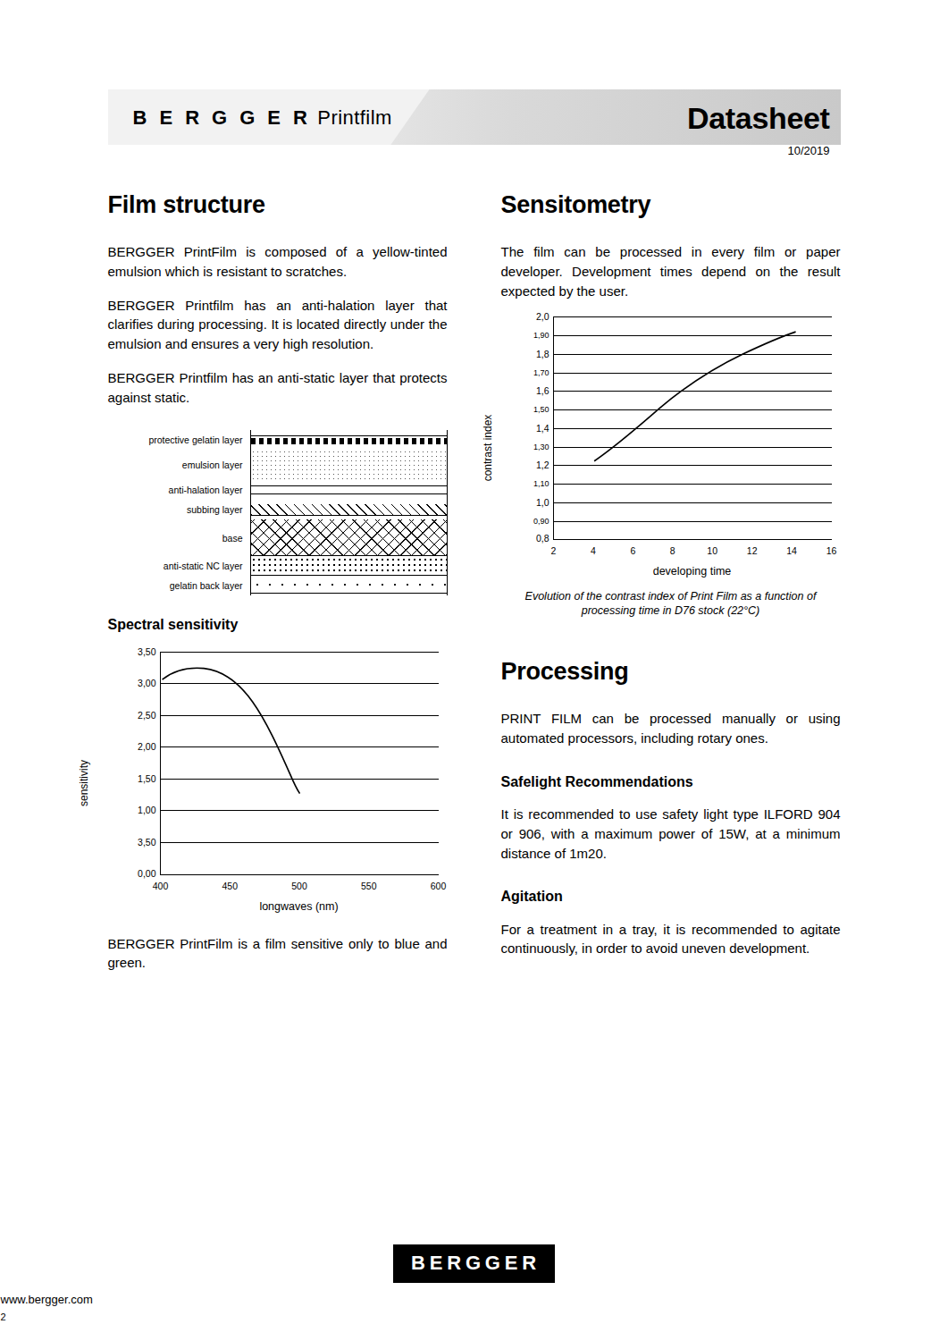B E R G G E R Printfilm
Datasheet
10/2019
Film structure
BERGGER PrintFilm is composed of a yellow-tinted emulsion which is resistant to scratches.
BERGGER Printfilm has an anti-halation layer that clarifies during processing. It is located directly under the emulsion and ensures a very high resolution.
BERGGER Printfilm has an anti-static layer that protects against static.
| protective gelatin layer | |
| emulsion layer | |
| anti-halation layer | |
| subbing layer | |
| base | |
| anti-static NC layer | |
| gelatin back layer | |
Spectral sensitivity
sensitivity
3,50
3,00
2,50
2,00
1,50
1,00
3,50
0,00
400 450 500 550 600
longwaves (nm)
BERGGER PrintFilm is a film sensitive only to blue and green.
Sensitometry
The film can be processed in every film or paper developer. Development times depend on the result expected by the user.
contrast index
2,0
1,90
1,8
1,70
1,6
1,50
1,4
1,30
1,2
1,10
1,0
0,90
0,8
2 4 6 8 10 12 14 16
developing time
Evolution of the contrast index of Print Film as a function of processing time in D76 stock (22°C)
Processing
PRINT FILM can be processed manually or using automated processors, including rotary ones.
Safelight Recommendations
It is recommended to use safety light type ILFORD 904 or 906, with a maximum power of 15W, at a minimum distance of 1m20.
Agitation
For a treatment in a tray, it is recommended to agitate continuously, in order to avoid uneven development.
BERGGER
www.bergger.com
2